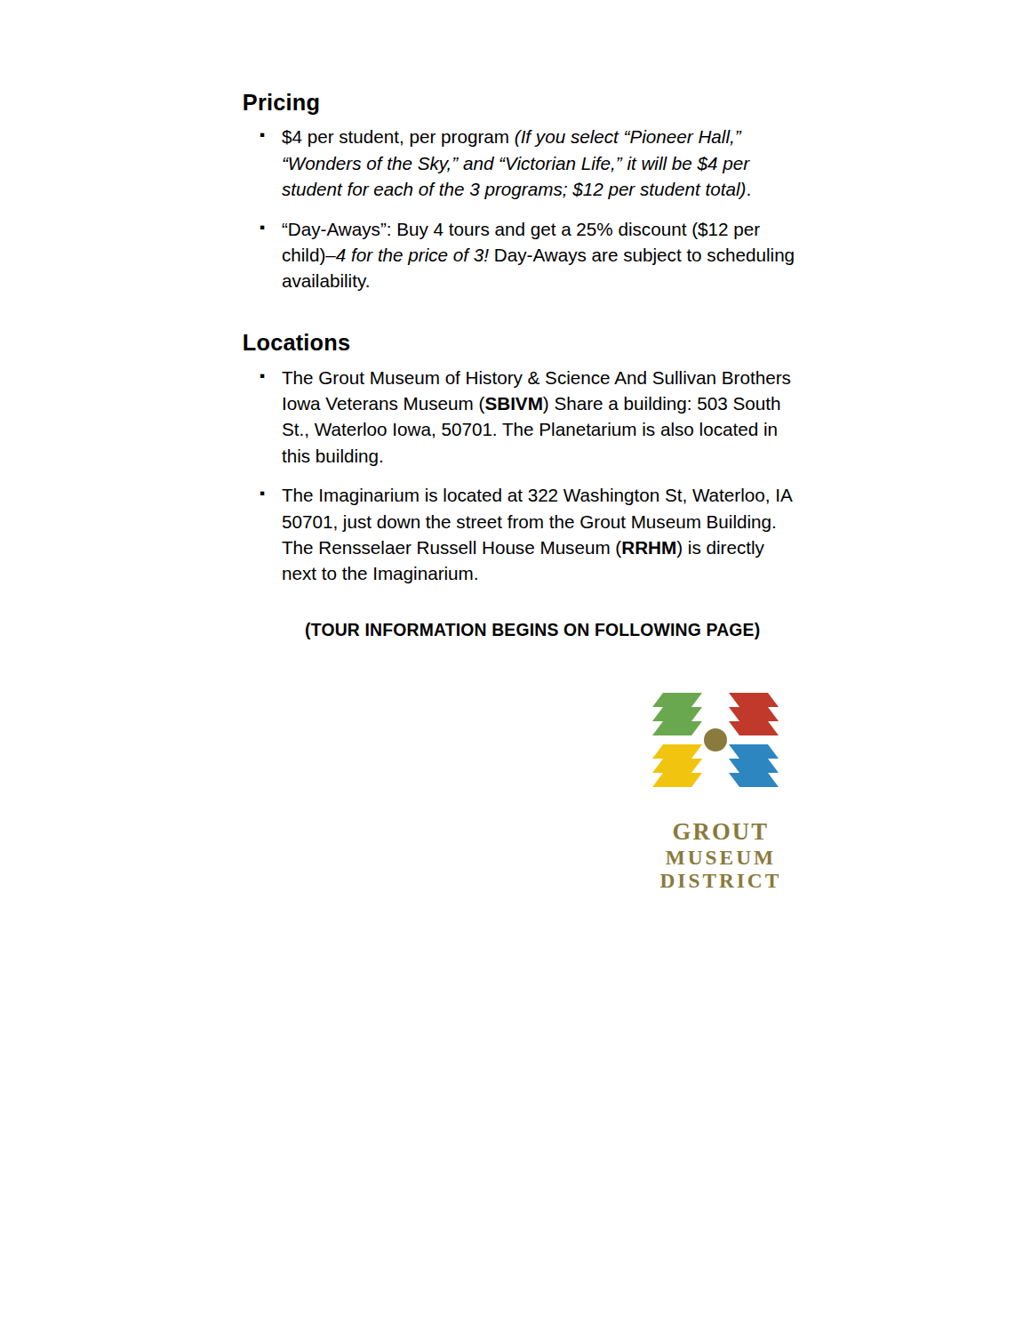Pricing
$4 per student, per program (If you select “Pioneer Hall,” “Wonders of the Sky,” and “Victorian Life,” it will be $4 per student for each of the 3 programs; $12 per student total).
“Day-Aways”: Buy 4 tours and get a 25% discount ($12 per child)–4 for the price of 3! Day-Aways are subject to scheduling availability.
Locations
The Grout Museum of History & Science And Sullivan Brothers Iowa Veterans Museum (SBIVM) Share a building: 503 South St., Waterloo Iowa, 50701. The Planetarium is also located in this building.
The Imaginarium is located at 322 Washington St, Waterloo, IA 50701, just down the street from the Grout Museum Building. The Rensselaer Russell House Museum (RRHM) is directly next to the Imaginarium.
(TOUR INFORMATION BEGINS ON FOLLOWING PAGE)
Grout Museum District pinwheel logo
Grout
Museum
District